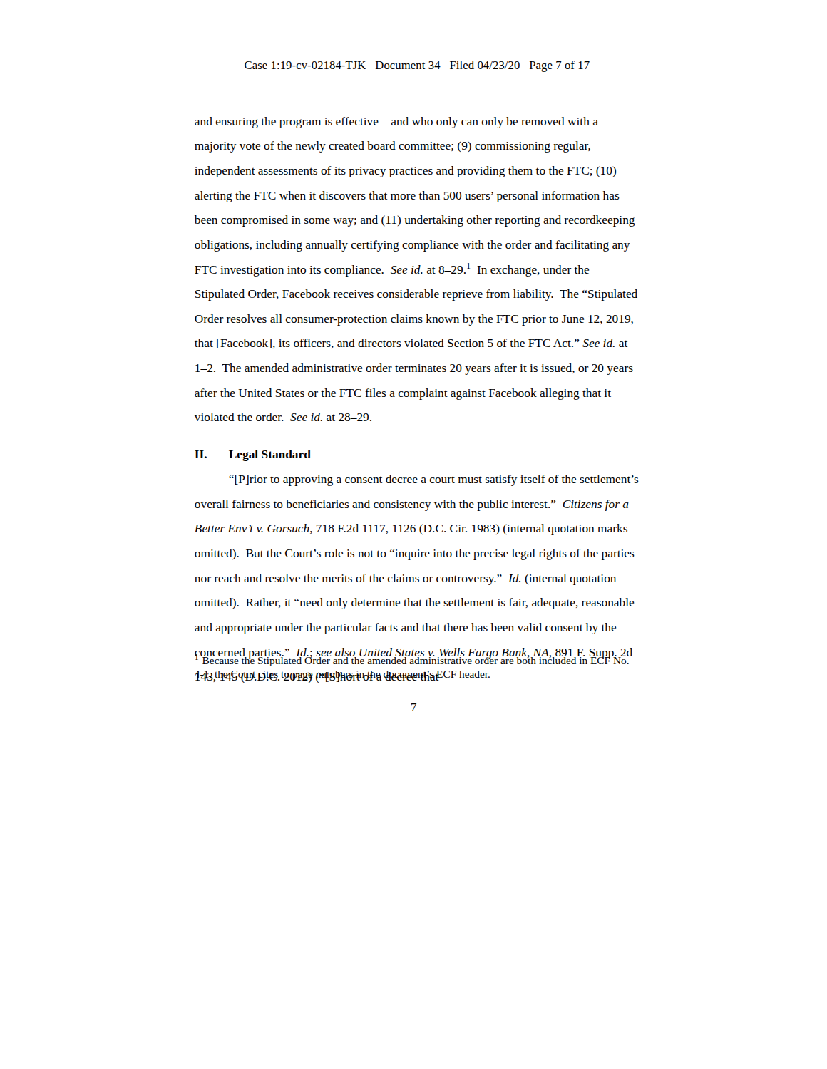Case 1:19-cv-02184-TJK Document 34 Filed 04/23/20 Page 7 of 17
and ensuring the program is effective—and who only can only be removed with a majority vote of the newly created board committee; (9) commissioning regular, independent assessments of its privacy practices and providing them to the FTC; (10) alerting the FTC when it discovers that more than 500 users’ personal information has been compromised in some way; and (11) undertaking other reporting and recordkeeping obligations, including annually certifying compliance with the order and facilitating any FTC investigation into its compliance. See id. at 8–29.1 In exchange, under the Stipulated Order, Facebook receives considerable reprieve from liability. The “Stipulated Order resolves all consumer-protection claims known by the FTC prior to June 12, 2019, that [Facebook], its officers, and directors violated Section 5 of the FTC Act.” See id. at 1–2. The amended administrative order terminates 20 years after it is issued, or 20 years after the United States or the FTC files a complaint against Facebook alleging that it violated the order. See id. at 28–29.
II. Legal Standard
“[P]rior to approving a consent decree a court must satisfy itself of the settlement’s overall fairness to beneficiaries and consistency with the public interest.” Citizens for a Better Env’t v. Gorsuch, 718 F.2d 1117, 1126 (D.C. Cir. 1983) (internal quotation marks omitted). But the Court’s role is not to “inquire into the precise legal rights of the parties nor reach and resolve the merits of the claims or controversy.” Id. (internal quotation omitted). Rather, it “need only determine that the settlement is fair, adequate, reasonable and appropriate under the particular facts and that there has been valid consent by the concerned parties.” Id.; see also United States v. Wells Fargo Bank, NA, 891 F. Supp. 2d 143, 145 (D.D.C. 2012) (“[S]hort of a decree that
1 Because the Stipulated Order and the amended administrative order are both included in ECF No. 4-1, the Court cites to page numbers in the document’s ECF header.
7